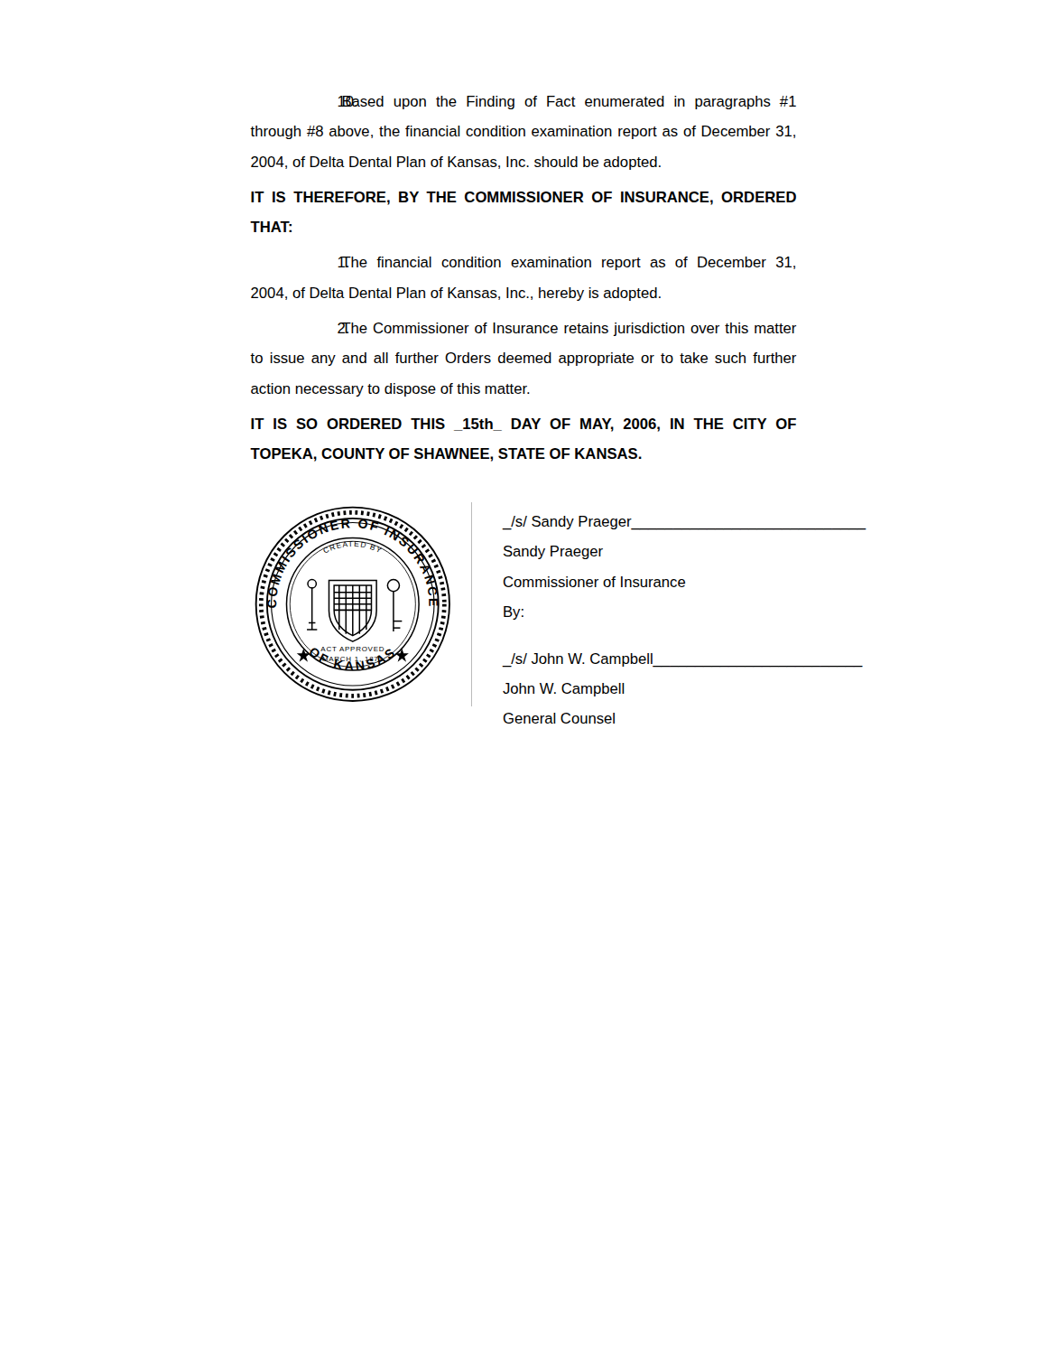10. Based upon the Finding of Fact enumerated in paragraphs #1 through #8 above, the financial condition examination report as of December 31, 2004, of Delta Dental Plan of Kansas, Inc. should be adopted.
IT IS THEREFORE, BY THE COMMISSIONER OF INSURANCE, ORDERED THAT:
1. The financial condition examination report as of December 31, 2004, of Delta Dental Plan of Kansas, Inc., hereby is adopted.
2. The Commissioner of Insurance retains jurisdiction over this matter to issue any and all further Orders deemed appropriate or to take such further action necessary to dispose of this matter.
IT IS SO ORDERED THIS _15th_ DAY OF MAY, 2006, IN THE CITY OF TOPEKA, COUNTY OF SHAWNEE, STATE OF KANSAS.
COMMISSIONER OF INSURANCE OF KANSAS CREATED BY ACT APPROVED MARCH 1, 1871
_/s/ Sandy Praeger____________________________
Sandy Praeger
Commissioner of Insurance
By:
_/s/ John W. Campbell_________________________
John W. Campbell
General Counsel